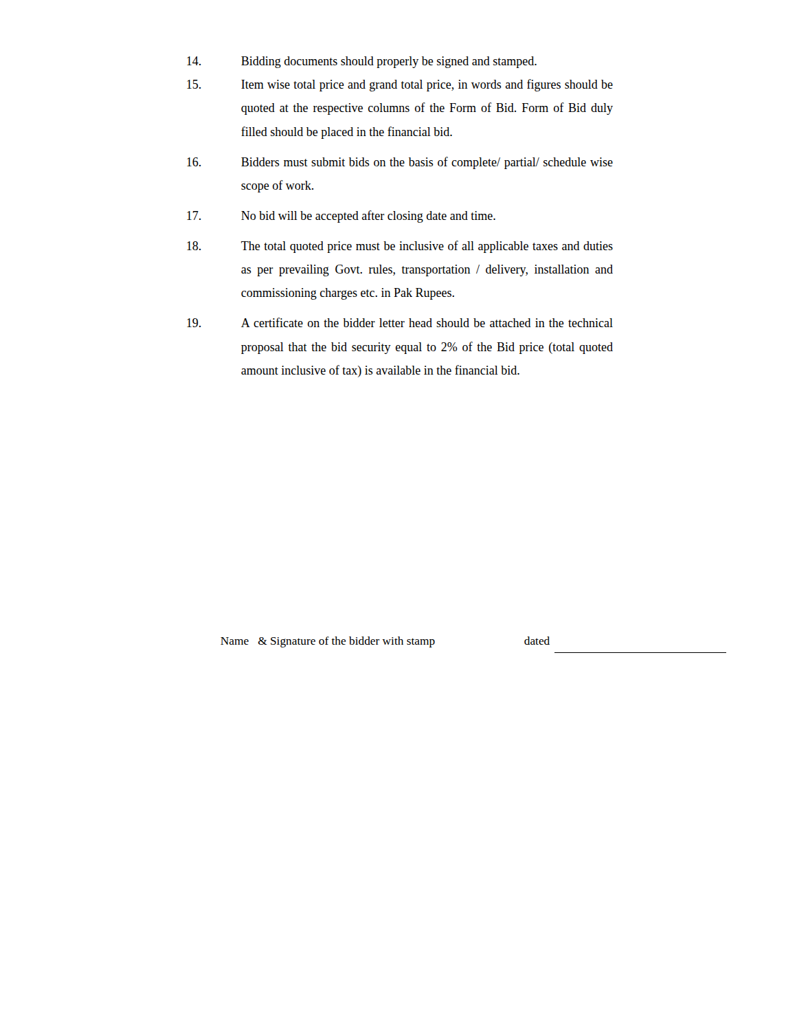14. Bidding documents should properly be signed and stamped.
15. Item wise total price and grand total price, in words and figures should be quoted at the respective columns of the Form of Bid. Form of Bid duly filled should be placed in the financial bid.
16. Bidders must submit bids on the basis of complete/ partial/ schedule wise scope of work.
17. No bid will be accepted after closing date and time.
18. The total quoted price must be inclusive of all applicable taxes and duties as per prevailing Govt. rules, transportation / delivery, installation and commissioning charges etc. in Pak Rupees.
19. A certificate on the bidder letter head should be attached in the technical proposal that the bid security equal to 2% of the Bid price (total quoted amount inclusive of tax) is available in the financial bid.
Name & Signature of the bidder with stamp dated